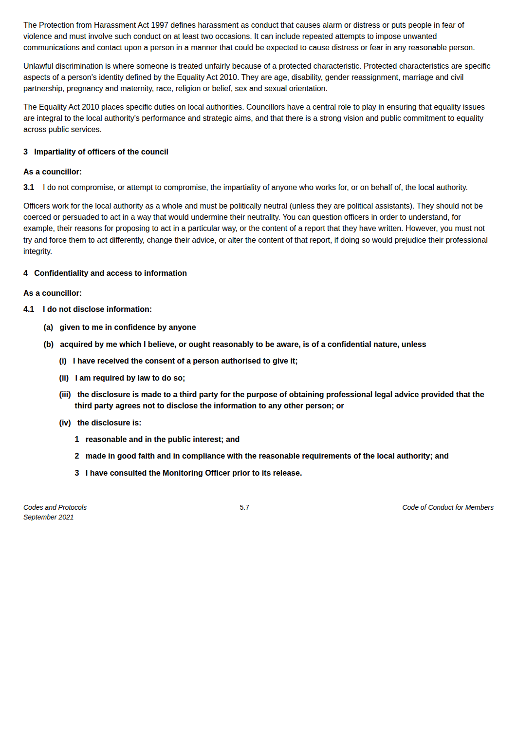The Protection from Harassment Act 1997 defines harassment as conduct that causes alarm or distress or puts people in fear of violence and must involve such conduct on at least two occasions. It can include repeated attempts to impose unwanted communications and contact upon a person in a manner that could be expected to cause distress or fear in any reasonable person.
Unlawful discrimination is where someone is treated unfairly because of a protected characteristic. Protected characteristics are specific aspects of a person's identity defined by the Equality Act 2010. They are age, disability, gender reassignment, marriage and civil partnership, pregnancy and maternity, race, religion or belief, sex and sexual orientation.
The Equality Act 2010 places specific duties on local authorities. Councillors have a central role to play in ensuring that equality issues are integral to the local authority's performance and strategic aims, and that there is a strong vision and public commitment to equality across public services.
3 Impartiality of officers of the council
As a councillor:
3.1 I do not compromise, or attempt to compromise, the impartiality of anyone who works for, or on behalf of, the local authority.
Officers work for the local authority as a whole and must be politically neutral (unless they are political assistants). They should not be coerced or persuaded to act in a way that would undermine their neutrality. You can question officers in order to understand, for example, their reasons for proposing to act in a particular way, or the content of a report that they have written. However, you must not try and force them to act differently, change their advice, or alter the content of that report, if doing so would prejudice their professional integrity.
4 Confidentiality and access to information
As a councillor:
4.1 I do not disclose information:
(a) given to me in confidence by anyone
(b) acquired by me which I believe, or ought reasonably to be aware, is of a confidential nature, unless
(i) I have received the consent of a person authorised to give it;
(ii) I am required by law to do so;
(iii) the disclosure is made to a third party for the purpose of obtaining professional legal advice provided that the third party agrees not to disclose the information to any other person; or
(iv) the disclosure is:
1 reasonable and in the public interest; and
2 made in good faith and in compliance with the reasonable requirements of the local authority; and
3 I have consulted the Monitoring Officer prior to its release.
Codes and Protocols
September 2021
5.7
Code of Conduct for Members